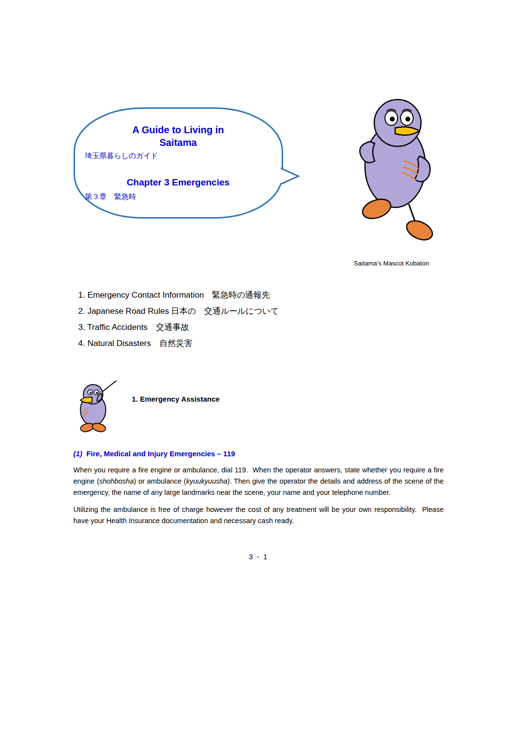A Guide to Living in
Saitama
埼玉県暮らしのガイド
Chapter 3 Emergencies
第３章　緊急時
Saitama’s Mascot Kobaton
1. Emergency Contact Information　緊急時の通報先
2. Japanese Road Rules 日本の　交通ルールについて
3. Traffic Accidents　交通事故
4. Natural Disasters　自然災害
1. Emergency Assistance
(1) Fire, Medical and Injury Emergencies – 119
When you require a fire engine or ambulance, dial 119. When the operator answers, state whether you require a fire engine (shohbosha) or ambulance (kyuukyuusha). Then give the operator the details and address of the scene of the emergency, the name of any large landmarks near the scene, your name and your telephone number.
Utilizing the ambulance is free of charge however the cost of any treatment will be your own responsibility. Please have your Health Insurance documentation and necessary cash ready.
3 - 1